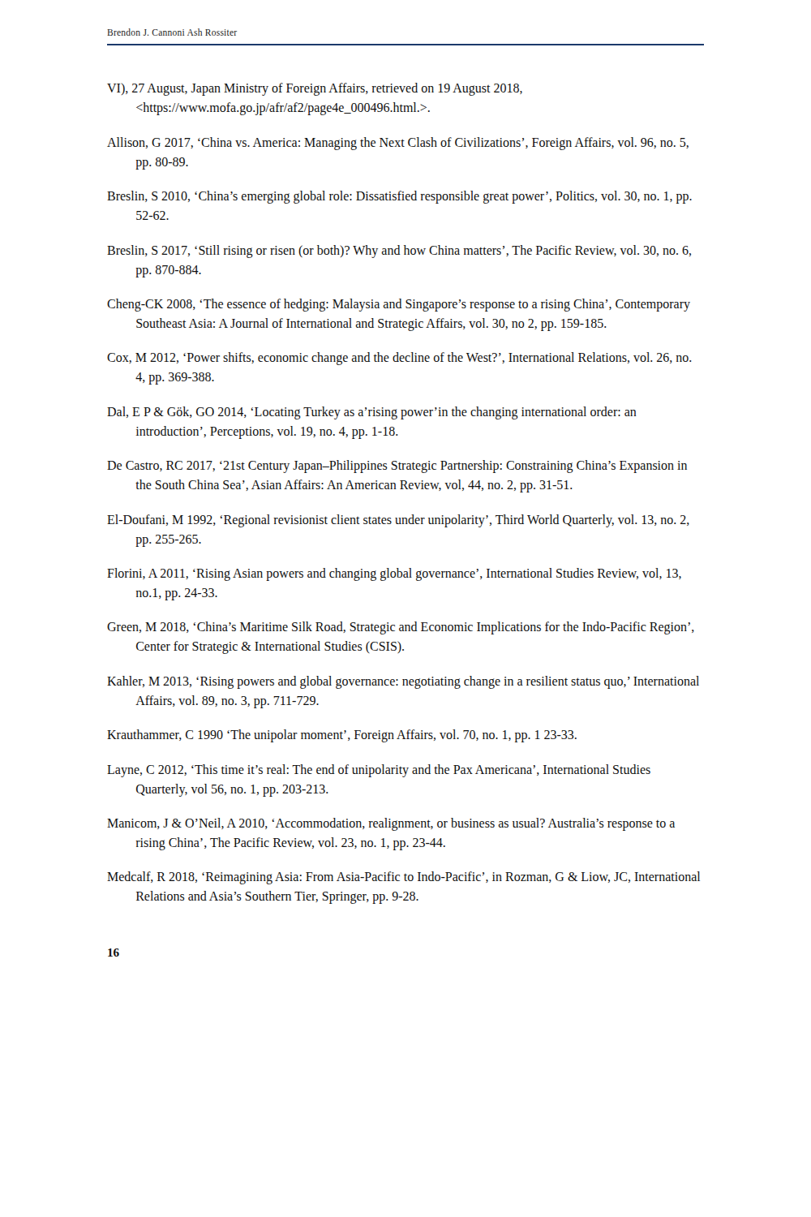Brendon J. Cannoni Ash Rossiter
VI), 27 August, Japan Ministry of Foreign Affairs, retrieved on 19 August 2018, <https://www.mofa.go.jp/afr/af2/page4e_000496.html.>.
Allison, G 2017, ‘China vs. America: Managing the Next Clash of Civilizations’, Foreign Affairs, vol. 96, no. 5, pp. 80-89.
Breslin, S 2010, ‘China’s emerging global role: Dissatisfied responsible great power’, Politics, vol. 30, no. 1, pp. 52-62.
Breslin, S 2017, ‘Still rising or risen (or both)? Why and how China matters’, The Pacific Review, vol. 30, no. 6, pp. 870-884.
Cheng-CK 2008, ‘The essence of hedging: Malaysia and Singapore’s response to a rising China’, Contemporary Southeast Asia: A Journal of International and Strategic Affairs, vol. 30, no 2, pp. 159-185.
Cox, M 2012, ‘Power shifts, economic change and the decline of the West?’, International Relations, vol. 26, no. 4, pp. 369-388.
Dal, E P & Gök, GO 2014, ‘Locating Turkey as a’rising power’in the changing international order: an introduction’, Perceptions, vol. 19, no. 4, pp. 1-18.
De Castro, RC 2017, ‘21st Century Japan–Philippines Strategic Partnership: Constraining China’s Expansion in the South China Sea’, Asian Affairs: An American Review, vol, 44, no. 2, pp. 31-51.
El-Doufani, M 1992, ‘Regional revisionist client states under unipolarity’, Third World Quarterly, vol. 13, no. 2, pp. 255-265.
Florini, A 2011, ‘Rising Asian powers and changing global governance’, International Studies Review, vol, 13, no.1, pp. 24-33.
Green, M 2018, ‘China’s Maritime Silk Road, Strategic and Economic Implications for the Indo-Pacific Region’, Center for Strategic & International Studies (CSIS).
Kahler, M 2013, ‘Rising powers and global governance: negotiating change in a resilient status quo,’ International Affairs, vol. 89, no. 3, pp. 711-729.
Krauthammer, C 1990 ‘The unipolar moment’, Foreign Affairs, vol. 70, no. 1, pp. 1 23-33.
Layne, C 2012, ‘This time it’s real: The end of unipolarity and the Pax Americana’, International Studies Quarterly, vol 56, no. 1, pp. 203-213.
Manicom, J & O’Neil, A 2010, ‘Accommodation, realignment, or business as usual? Australia’s response to a rising China’, The Pacific Review, vol. 23, no. 1, pp. 23-44.
Medcalf, R 2018, ‘Reimagining Asia: From Asia-Pacific to Indo-Pacific’, in Rozman, G & Liow, JC, International Relations and Asia’s Southern Tier, Springer, pp. 9-28.
16